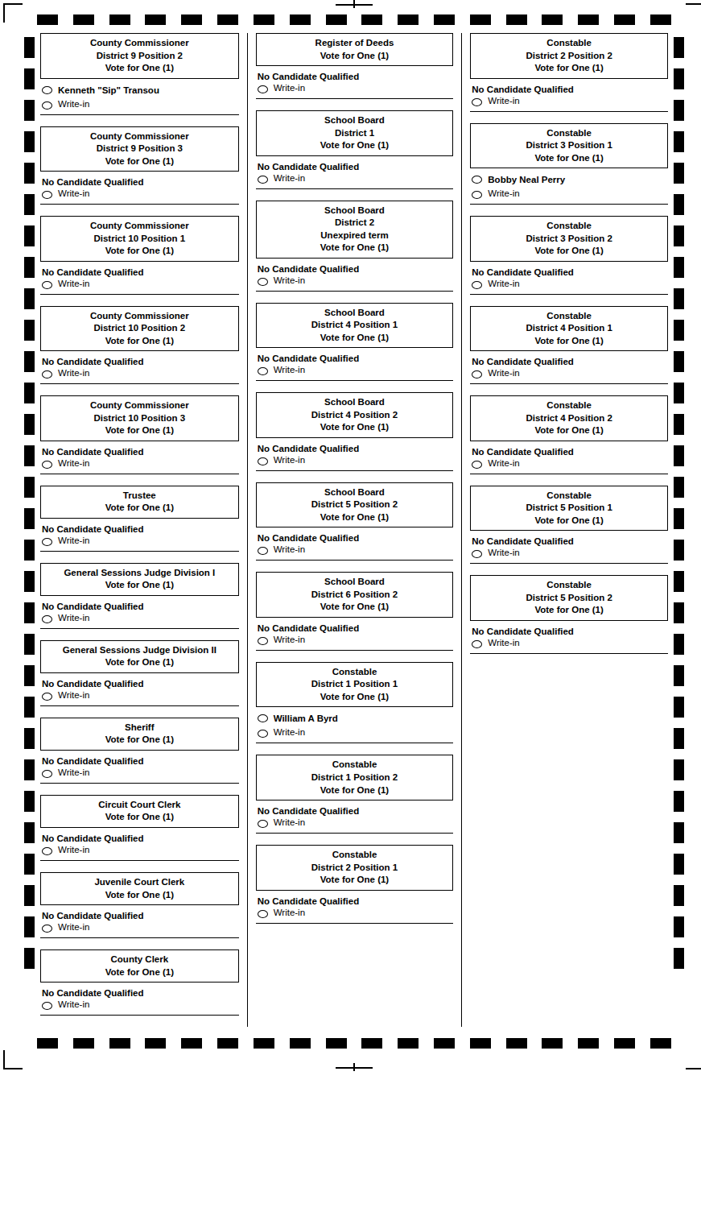County Commissioner District 9 Position 2 Vote for One (1)
Kenneth "Sip" Transou
Write-in
County Commissioner District 9 Position 3 Vote for One (1)
No Candidate Qualified
Write-in
County Commissioner District 10 Position 1 Vote for One (1)
No Candidate Qualified
Write-in
County Commissioner District 10 Position 2 Vote for One (1)
No Candidate Qualified
Write-in
County Commissioner District 10 Position 3 Vote for One (1)
No Candidate Qualified
Write-in
Trustee Vote for One (1)
No Candidate Qualified
Write-in
General Sessions Judge Division I Vote for One (1)
No Candidate Qualified
Write-in
General Sessions Judge Division II Vote for One (1)
No Candidate Qualified
Write-in
Sheriff Vote for One (1)
No Candidate Qualified
Write-in
Circuit Court Clerk Vote for One (1)
No Candidate Qualified
Write-in
Juvenile Court Clerk Vote for One (1)
No Candidate Qualified
Write-in
County Clerk Vote for One (1)
No Candidate Qualified
Write-in
Register of Deeds Vote for One (1)
No Candidate Qualified
Write-in
School Board District 1 Vote for One (1)
No Candidate Qualified
Write-in
School Board District 2 Unexpired term Vote for One (1)
No Candidate Qualified
Write-in
School Board District 4 Position 1 Vote for One (1)
No Candidate Qualified
Write-in
School Board District 4 Position 2 Vote for One (1)
No Candidate Qualified
Write-in
School Board District 5 Position 2 Vote for One (1)
No Candidate Qualified
Write-in
School Board District 6 Position 2 Vote for One (1)
No Candidate Qualified
Write-in
Constable District 1 Position 1 Vote for One (1)
William A Byrd
Write-in
Constable District 1 Position 2 Vote for One (1)
No Candidate Qualified
Write-in
Constable District 2 Position 1 Vote for One (1)
No Candidate Qualified
Write-in
Constable District 2 Position 2 Vote for One (1)
No Candidate Qualified
Write-in
Constable District 3 Position 1 Vote for One (1)
Bobby Neal Perry
Write-in
Constable District 3 Position 2 Vote for One (1)
No Candidate Qualified
Write-in
Constable District 4 Position 1 Vote for One (1)
No Candidate Qualified
Write-in
Constable District 4 Position 2 Vote for One (1)
No Candidate Qualified
Write-in
Constable District 5 Position 1 Vote for One (1)
No Candidate Qualified
Write-in
Constable District 5 Position 2 Vote for One (1)
No Candidate Qualified
Write-in